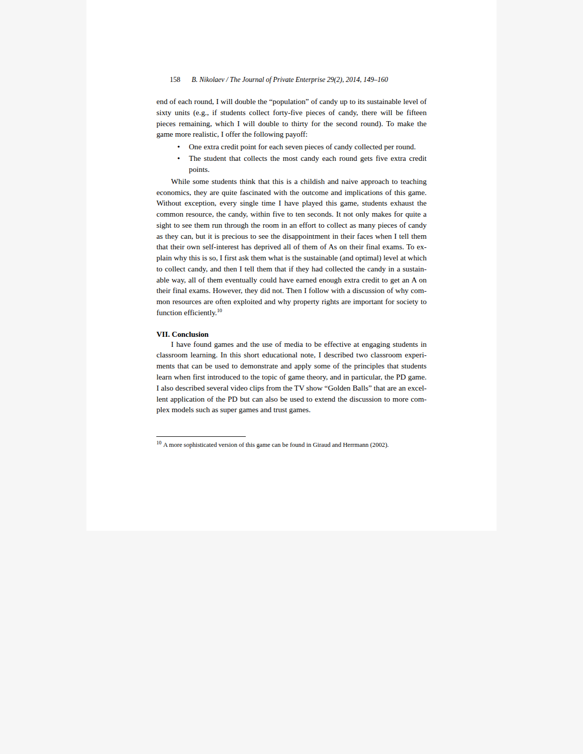158 B. Nikolaev / The Journal of Private Enterprise 29(2), 2014, 149–160
end of each round, I will double the “population” of candy up to its sustainable level of sixty units (e.g., if students collect forty-five pieces of candy, there will be fifteen pieces remaining, which I will double to thirty for the second round). To make the game more realistic, I offer the following payoff:
One extra credit point for each seven pieces of candy collected per round.
The student that collects the most candy each round gets five extra credit points.
While some students think that this is a childish and naive approach to teaching economics, they are quite fascinated with the outcome and implications of this game. Without exception, every single time I have played this game, students exhaust the common resource, the candy, within five to ten seconds. It not only makes for quite a sight to see them run through the room in an effort to collect as many pieces of candy as they can, but it is precious to see the disappointment in their faces when I tell them that their own self-interest has deprived all of them of As on their final exams. To explain why this is so, I first ask them what is the sustainable (and optimal) level at which to collect candy, and then I tell them that if they had collected the candy in a sustainable way, all of them eventually could have earned enough extra credit to get an A on their final exams. However, they did not. Then I follow with a discussion of why common resources are often exploited and why property rights are important for society to function efficiently.10
VII. Conclusion
I have found games and the use of media to be effective at engaging students in classroom learning. In this short educational note, I described two classroom experiments that can be used to demonstrate and apply some of the principles that students learn when first introduced to the topic of game theory, and in particular, the PD game. I also described several video clips from the TV show “Golden Balls” that are an excellent application of the PD but can also be used to extend the discussion to more complex models such as super games and trust games.
10A more sophisticated version of this game can be found in Giraud and Herrmann (2002).